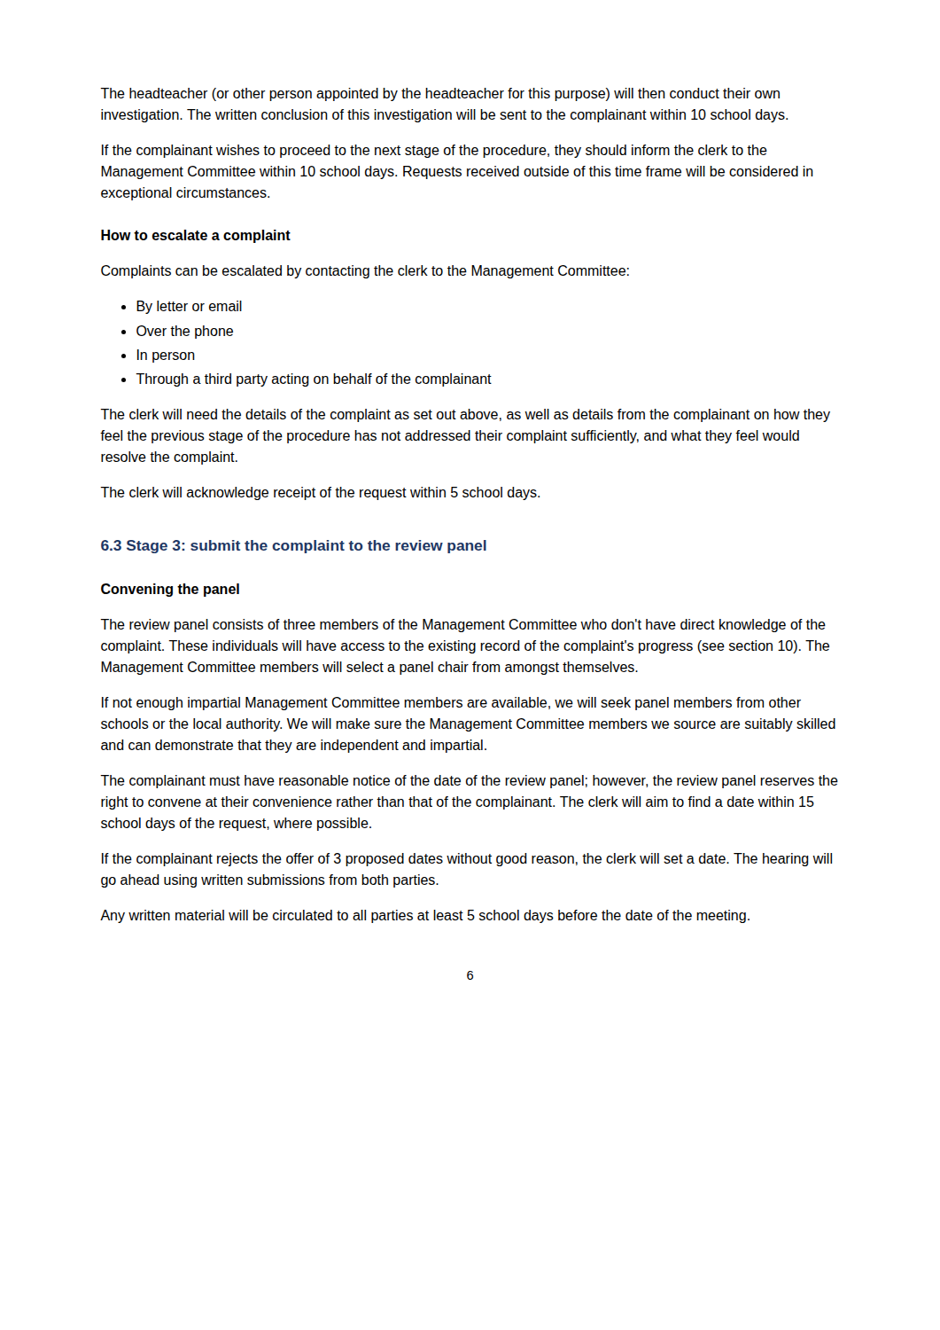The headteacher (or other person appointed by the headteacher for this purpose) will then conduct their own investigation. The written conclusion of this investigation will be sent to the complainant within 10 school days.
If the complainant wishes to proceed to the next stage of the procedure, they should inform the clerk to the Management Committee within 10 school days. Requests received outside of this time frame will be considered in exceptional circumstances.
How to escalate a complaint
Complaints can be escalated by contacting the clerk to the Management Committee:
By letter or email
Over the phone
In person
Through a third party acting on behalf of the complainant
The clerk will need the details of the complaint as set out above, as well as details from the complainant on how they feel the previous stage of the procedure has not addressed their complaint sufficiently, and what they feel would resolve the complaint.
The clerk will acknowledge receipt of the request within 5 school days.
6.3 Stage 3: submit the complaint to the review panel
Convening the panel
The review panel consists of three members of the Management Committee who don't have direct knowledge of the complaint. These individuals will have access to the existing record of the complaint's progress (see section 10). The Management Committee members will select a panel chair from amongst themselves.
If not enough impartial Management Committee members are available, we will seek panel members from other schools or the local authority. We will make sure the Management Committee members we source are suitably skilled and can demonstrate that they are independent and impartial.
The complainant must have reasonable notice of the date of the review panel; however, the review panel reserves the right to convene at their convenience rather than that of the complainant. The clerk will aim to find a date within 15 school days of the request, where possible.
If the complainant rejects the offer of 3 proposed dates without good reason, the clerk will set a date. The hearing will go ahead using written submissions from both parties.
Any written material will be circulated to all parties at least 5 school days before the date of the meeting.
6